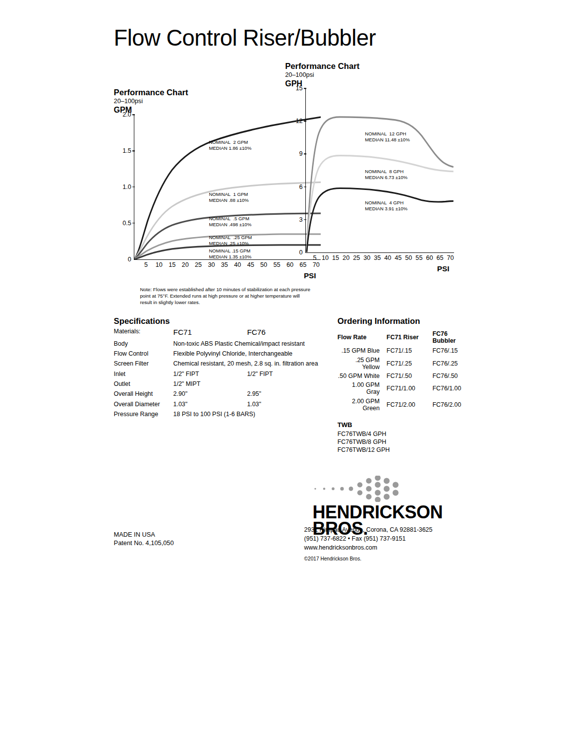Flow Control Riser/Bubbler
Performance Chart
20–100psi
GPM
2.0 1.5 1.0 0.5 0
NOMINAL 2 GPM
MEDIAN 1.86 ±10%
NOMINAL 1 GPM
MEDIAN .88 ±10%
NOMINAL .5 GPM
MEDIAN .498 ±10%
NOMINAL .25 GPM
MEDIAN .25 ±10%
NOMINAL .15 GPM
MEDIAN 1.35 ±10%
5 10 15 20 25 30 35 40 45 50 55 60 65 70
PSI
Note: Flows were established after 10 minutes of stabilization at each pressure point at 75°F. Extended runs at high pressure or at higher temperature will result in slightly lower rates.
Performance Chart
20–100psi
GPH
15 12 9 6 3 0
NOMINAL 12 GPH
MEDIAN 11.48 ±10%
NOMINAL 8 GPH
MEDIAN 6.73 ±10%
NOMINAL 4 GPH
MEDIAN 3.91 ±10%
5 10 15 20 25 30 35 40 45 50 55 60 65 70
PSI
Specifications
| Materials: | FC71 | FC76 |
| Body | Non-toxic ABS Plastic Chemical/impact resistant |
| Flow Control | Flexible Polyvinyl Chloride, Interchangeable |
| Screen Filter | Chemical resistant, 20 mesh, 2.8 sq. in. filtration area |
| Inlet | 1/2" FIPT | 1/2" FIPT |
| Outlet | 1/2" MIPT | |
| Overall Height | 2.90" | 2.95" |
| Overall Diameter | 1.03" | 1.03" |
| Pressure Range | 18 PSI to 100 PSI (1-6 BARS) |
Ordering Information
| Flow Rate | FC71 Riser | FC76 Bubbler |
| --- | --- | --- |
| .15 GPM Blue | FC71/.15 | FC76/.15 |
| .25 GPM Yellow | FC71/.25 | FC76/.25 |
| .50 GPM White | FC71/.50 | FC76/.50 |
| 1.00 GPM Gray | FC71/1.00 | FC76/1.00 |
| 2.00 GPM Green | FC71/2.00 | FC76/2.00 |
TWB
FC76TWB/4 GPH
FC76TWB/8 GPH
FC76TWB/12 GPH
HENDRICKSON
BROS.
2931 Rimpau Avenue, Corona, CA 92881-3625
(951) 737-6822 • Fax (951) 737-9151
www.hendricksonbros.com
©2017 Hendrickson Bros.
MADE IN USA
Patent No. 4,105,050